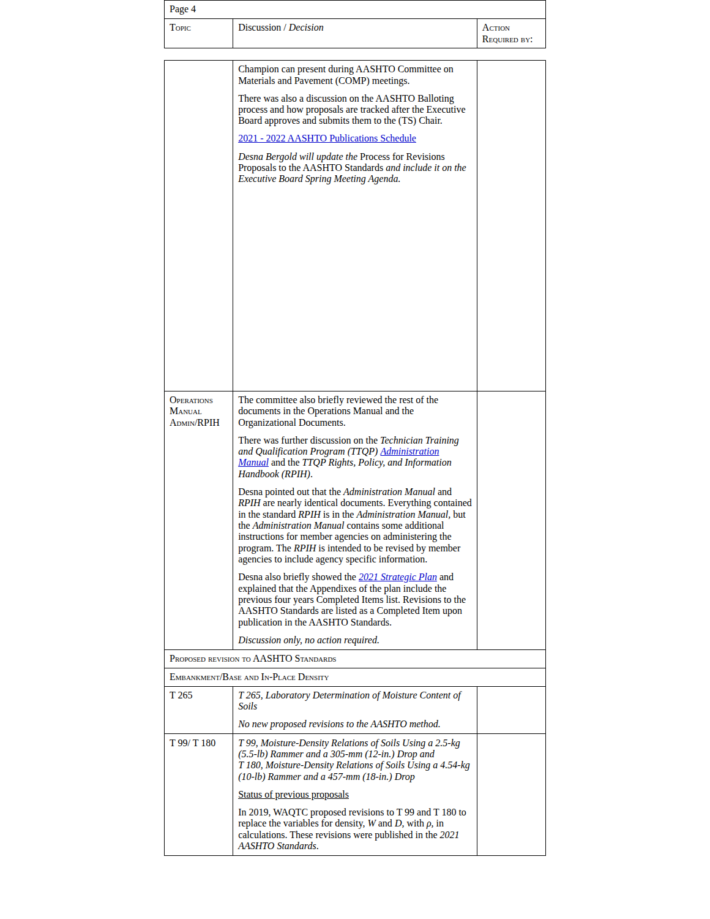| Page 4 |
| Topic | Discussion / Decision | Action Required by: |
| | Champion can present during AASHTO Committee on Materials and Pavement (COMP) meetings. There was also a discussion on the AASHTO Balloting process and how proposals are tracked after the Executive Board approves and submits them to the (TS) Chair. 2021 - 2022 AASHTO Publications Schedule Desna Bergold will update the Process for Revisions Proposals to the AASHTO Standards and include it on the Executive Board Spring Meeting Agenda. | |
| Operations Manual Admin/RPIH | The committee also briefly reviewed the rest of the documents in the Operations Manual and the Organizational Documents. There was further discussion on the Technician Training and Qualification Program (TTQP) Administration Manual and the TTQP Rights, Policy, and Information Handbook (RPIH) . Desna pointed out that the Administration Manual and RPIH are nearly identical documents. Everything contained in the standard RPIH is in the Administration Manual, but the Administration Manual contains some additional instructions for member agencies on administering the program. The RPIH is intended to be revised by member agencies to include agency specific information. Desna also briefly showed the 2021 Strategic Plan and explained that the Appendixes of the plan include the previous four years Completed Items list. Revisions to the AASHTO Standards are listed as a Completed Item upon publication in the AASHTO Standards. Discussion only, no action required. | |
| Proposed revision to AASHTO Standards |
| Embankment/Base and In-Place Density |
| T 265 | T 265, Laboratory Determination of Moisture Content of Soils No new proposed revisions to the AASHTO method. | |
| T 99/ T 180 | T 99, Moisture-Density Relations of Soils Using a 2.5-kg (5.5-lb) Rammer and a 305-mm (12-in.) Drop and T 180, Moisture-Density Relations of Soils Using a 4.54-kg (10-lb) Rammer and a 457-mm (18-in.) Drop Status of previous proposals In 2019, WAQTC proposed revisions to T 99 and T 180 to replace the variables for density, W and D, with ρ, in calculations. These revisions were published in the 2021 AASHTO Standards . | |